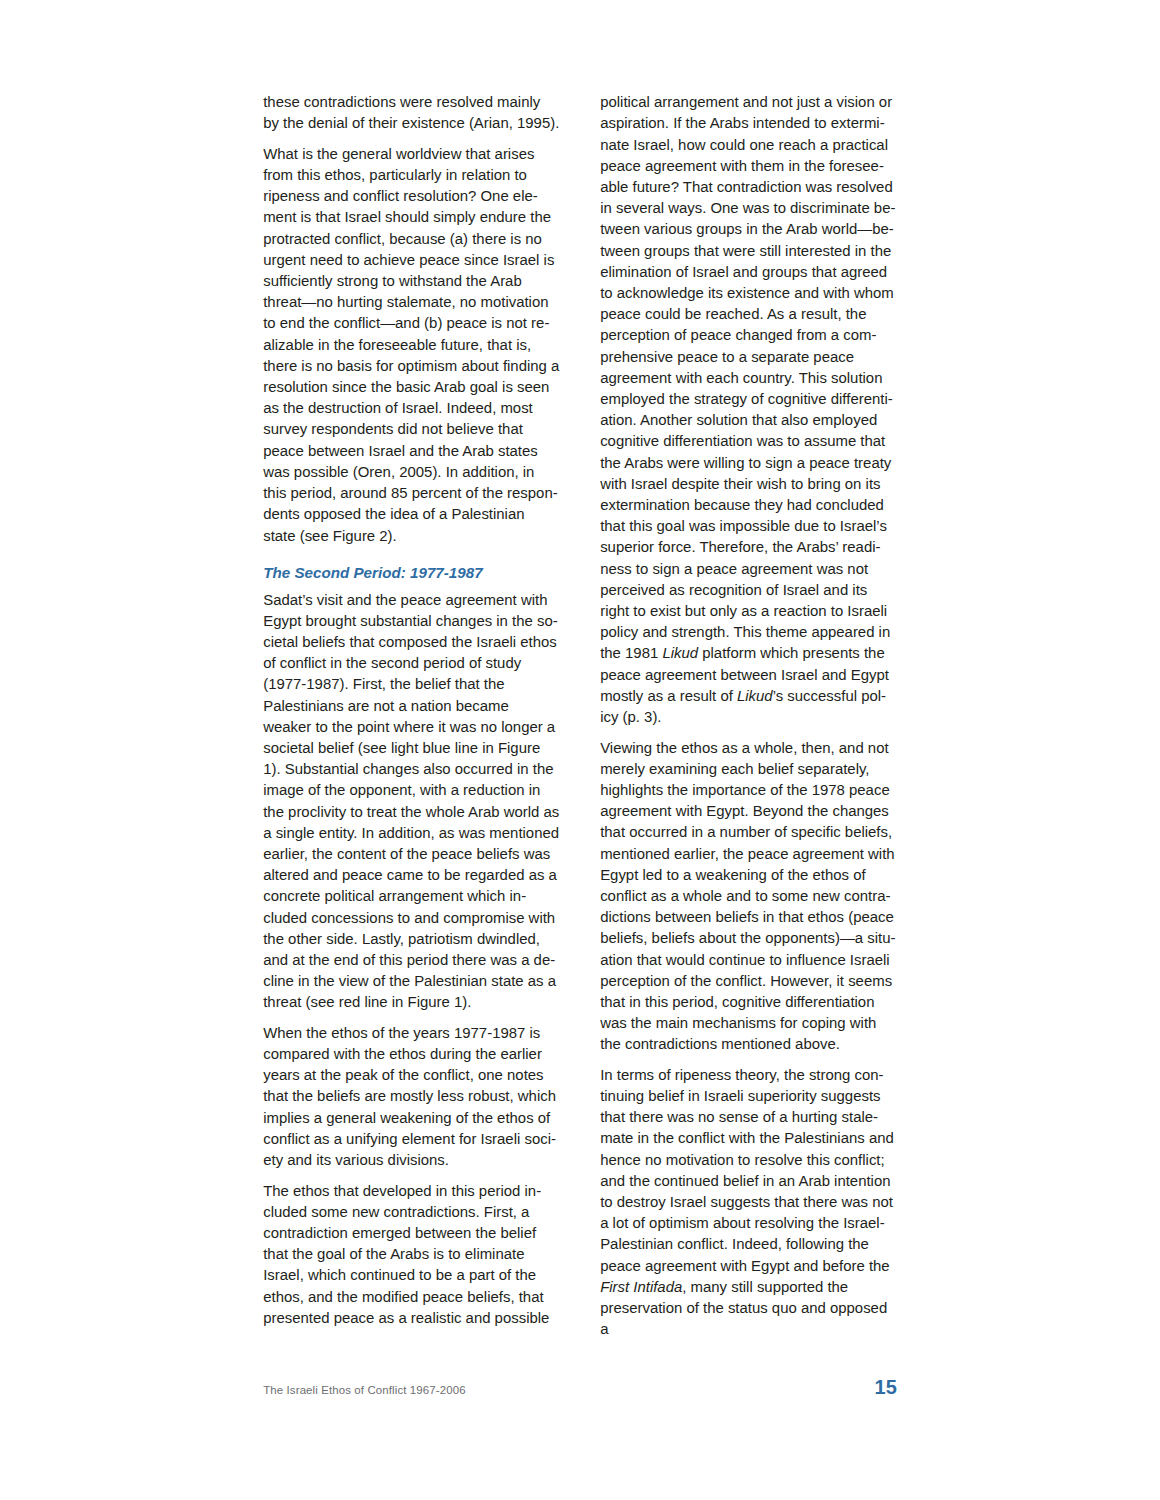these contradictions were resolved mainly by the denial of their existence (Arian, 1995).
What is the general worldview that arises from this ethos, particularly in relation to ripeness and conflict resolution? One element is that Israel should simply endure the protracted conflict, because (a) there is no urgent need to achieve peace since Israel is sufficiently strong to withstand the Arab threat—no hurting stalemate, no motivation to end the conflict—and (b) peace is not realizable in the foreseeable future, that is, there is no basis for optimism about finding a resolution since the basic Arab goal is seen as the destruction of Israel. Indeed, most survey respondents did not believe that peace between Israel and the Arab states was possible (Oren, 2005). In addition, in this period, around 85 percent of the respondents opposed the idea of a Palestinian state (see Figure 2).
The Second Period: 1977-1987
Sadat’s visit and the peace agreement with Egypt brought substantial changes in the societal beliefs that composed the Israeli ethos of conflict in the second period of study (1977-1987). First, the belief that the Palestinians are not a nation became weaker to the point where it was no longer a societal belief (see light blue line in Figure 1). Substantial changes also occurred in the image of the opponent, with a reduction in the proclivity to treat the whole Arab world as a single entity. In addition, as was mentioned earlier, the content of the peace beliefs was altered and peace came to be regarded as a concrete political arrangement which included concessions to and compromise with the other side. Lastly, patriotism dwindled, and at the end of this period there was a decline in the view of the Palestinian state as a threat (see red line in Figure 1).
When the ethos of the years 1977-1987 is compared with the ethos during the earlier years at the peak of the conflict, one notes that the beliefs are mostly less robust, which implies a general weakening of the ethos of conflict as a unifying element for Israeli society and its various divisions.
The ethos that developed in this period included some new contradictions. First, a contradiction emerged between the belief that the goal of the Arabs is to eliminate Israel, which continued to be a part of the ethos, and the modified peace beliefs, that presented peace as a realistic and possible political arrangement and not just a vision or aspiration. If the Arabs intended to exterminate Israel, how could one reach a practical peace agreement with them in the foreseeable future? That contradiction was resolved in several ways. One was to discriminate between various groups in the Arab world—between groups that were still interested in the elimination of Israel and groups that agreed to acknowledge its existence and with whom peace could be reached. As a result, the perception of peace changed from a comprehensive peace to a separate peace agreement with each country. This solution employed the strategy of cognitive differentiation. Another solution that also employed cognitive differentiation was to assume that the Arabs were willing to sign a peace treaty with Israel despite their wish to bring on its extermination because they had concluded that this goal was impossible due to Israel’s superior force. Therefore, the Arabs’ readiness to sign a peace agreement was not perceived as recognition of Israel and its right to exist but only as a reaction to Israeli policy and strength. This theme appeared in the 1981 Likud platform which presents the peace agreement between Israel and Egypt mostly as a result of Likud’s successful policy (p. 3).
Viewing the ethos as a whole, then, and not merely examining each belief separately, highlights the importance of the 1978 peace agreement with Egypt. Beyond the changes that occurred in a number of specific beliefs, mentioned earlier, the peace agreement with Egypt led to a weakening of the ethos of conflict as a whole and to some new contradictions between beliefs in that ethos (peace beliefs, beliefs about the opponents)—a situation that would continue to influence Israeli perception of the conflict. However, it seems that in this period, cognitive differentiation was the main mechanisms for coping with the contradictions mentioned above.
In terms of ripeness theory, the strong continuing belief in Israeli superiority suggests that there was no sense of a hurting stalemate in the conflict with the Palestinians and hence no motivation to resolve this conflict; and the continued belief in an Arab intention to destroy Israel suggests that there was not a lot of optimism about resolving the Israel-Palestinian conflict. Indeed, following the peace agreement with Egypt and before the First Intifada, many still supported the preservation of the status quo and opposed a
The Israeli Ethos of Conflict 1967-2006 15